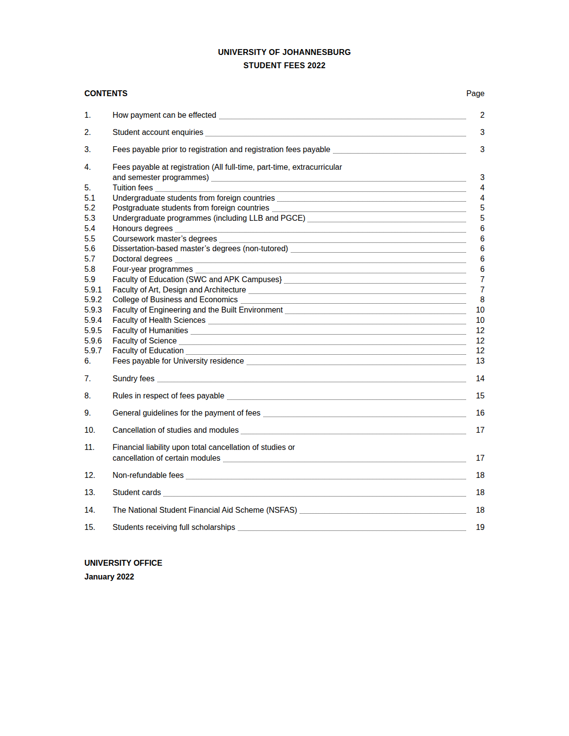UNIVERSITY OF JOHANNESBURG
STUDENT FEES 2022
CONTENTS Page
| 1. | How payment can be effected | 2 |
| 2. | Student account enquiries | 3 |
| 3. | Fees payable prior to registration and registration fees payable | 3 |
| 4. | Fees payable at registration (All full-time, part-time, extracurricular | |
| | and semester programmes) | 3 |
| 5. | Tuition fees | 4 |
| 5.1 | Undergraduate students from foreign countries | 4 |
| 5.2 | Postgraduate students from foreign countries | 5 |
| 5.3 | Undergraduate programmes (including LLB and PGCE) | 5 |
| 5.4 | Honours degrees | 6 |
| 5.5 | Coursework master’s degrees | 6 |
| 5.6 | Dissertation-based master’s degrees (non-tutored) | 6 |
| 5.7 | Doctoral degrees | 6 |
| 5.8 | Four-year programmes | 6 |
| 5.9 | Faculty of Education (SWC and APK Campuses} | 7 |
| 5.9.1 | Faculty of Art, Design and Architecture | 7 |
| 5.9.2 | College of Business and Economics | 8 |
| 5.9.3 | Faculty of Engineering and the Built Environment | 10 |
| 5.9.4 | Faculty of Health Sciences | 10 |
| 5.9.5 | Faculty of Humanities | 12 |
| 5.9.6 | Faculty of Science | 12 |
| 5.9.7 | Faculty of Education | 12 |
| 6. | Fees payable for University residence | 13 |
| 7. | Sundry fees | 14 |
| 8. | Rules in respect of fees payable | 15 |
| 9. | General guidelines for the payment of fees | 16 |
| 10. | Cancellation of studies and modules | 17 |
| 11. | Financial liability upon total cancellation of studies or | |
| | cancellation of certain modules | 17 |
| 12. | Non-refundable fees | 18 |
| 13. | Student cards | 18 |
| 14. | The National Student Financial Aid Scheme (NSFAS) | 18 |
| 15. | Students receiving full scholarships | 19 |
UNIVERSITY OFFICE
January 2022